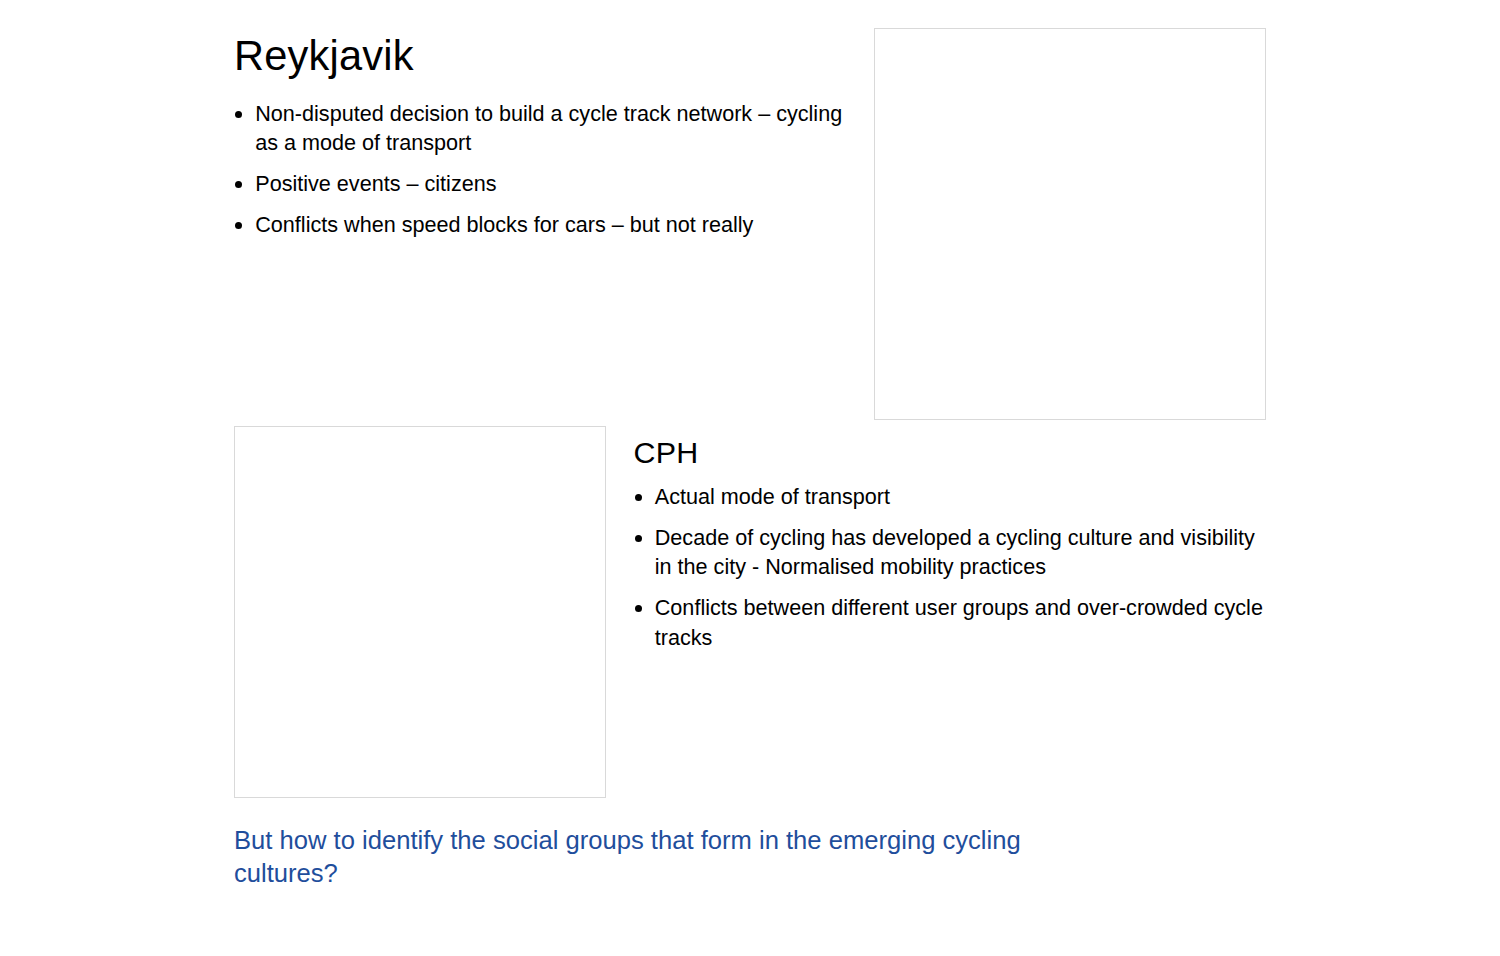Reykjavik
Non-disputed decision to build a cycle track network – cycling as a mode of transport
Positive events – citizens
Conflicts when speed blocks for cars – but not really
CPH
Actual mode of transport
Decade of cycling has developed a cycling culture and visibility in the city - Normalised mobility practices
Conflicts between different user groups and over-crowded cycle tracks
But how to identify the social groups that form in the emerging cycling cultures?